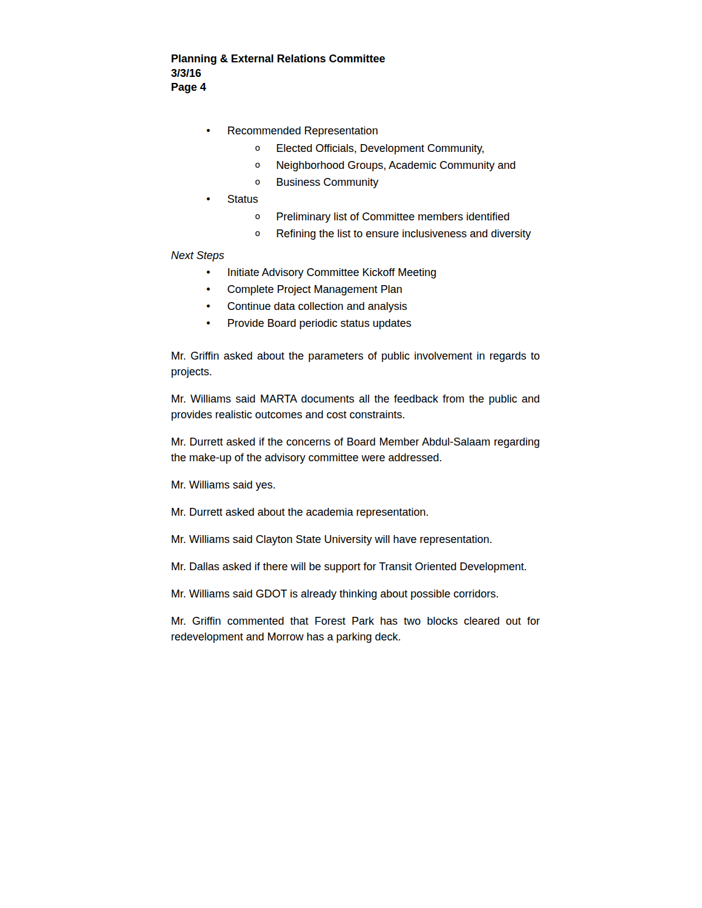Planning & External Relations Committee
3/3/16
Page 4
Recommended Representation
Elected Officials, Development Community,
Neighborhood Groups, Academic Community and
Business Community
Status
Preliminary list of Committee members identified
Refining the list to ensure inclusiveness and diversity
Next Steps
Initiate Advisory Committee Kickoff Meeting
Complete Project Management Plan
Continue data collection and analysis
Provide Board periodic status updates
Mr. Griffin asked about the parameters of public involvement in regards to projects.
Mr. Williams said MARTA documents all the feedback from the public and provides realistic outcomes and cost constraints.
Mr. Durrett asked if the concerns of Board Member Abdul-Salaam regarding the make-up of the advisory committee were addressed.
Mr. Williams said yes.
Mr. Durrett asked about the academia representation.
Mr. Williams said Clayton State University will have representation.
Mr. Dallas asked if there will be support for Transit Oriented Development.
Mr. Williams said GDOT is already thinking about possible corridors.
Mr. Griffin commented that Forest Park has two blocks cleared out for redevelopment and Morrow has a parking deck.